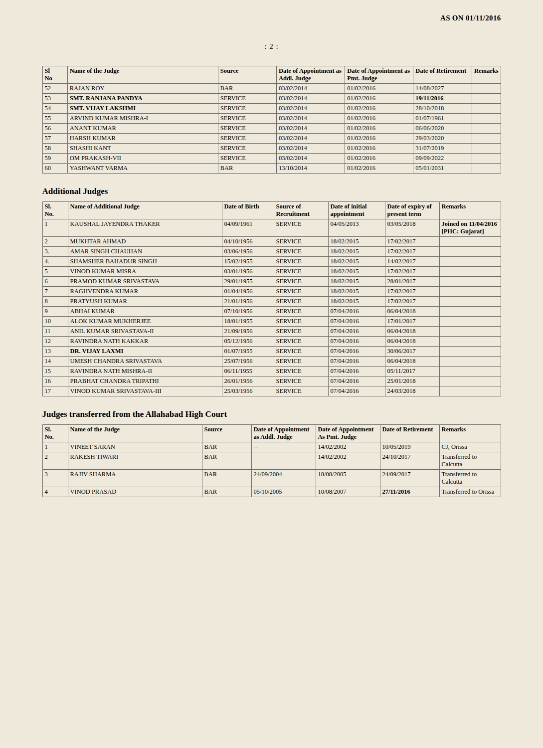AS ON 01/11/2016
: 2 :
| Sl No | Name of the Judge | Source | Date of Appointment as Addl. Judge | Date of Appointment as Pmt. Judge | Date of Retirement | Remarks |
| --- | --- | --- | --- | --- | --- | --- |
| 52 | RAJAN ROY | BAR | 03/02/2014 | 01/02/2016 | 14/08/2027 | |
| 53 | SMT. RANJANA PANDYA | SERVICE | 03/02/2014 | 01/02/2016 | 19/11/2016 | |
| 54 | SMT. VIJAY LAKSHMI | SERVICE | 03/02/2014 | 01/02/2016 | 28/10/2018 | |
| 55 | ARVIND KUMAR MISHRA-I | SERVICE | 03/02/2014 | 01/02/2016 | 01/07/1961 | |
| 56 | ANANT KUMAR | SERVICE | 03/02/2014 | 01/02/2016 | 06/06/2020 | |
| 57 | HARSH KUMAR | SERVICE | 03/02/2014 | 01/02/2016 | 29/03/2020 | |
| 58 | SHASHI KANT | SERVICE | 03/02/2014 | 01/02/2016 | 31/07/2019 | |
| 59 | OM PRAKASH-VII | SERVICE | 03/02/2014 | 01/02/2016 | 09/09/2022 | |
| 60 | YASHWANT VARMA | BAR | 13/10/2014 | 01/02/2016 | 05/01/2031 | |
Additional Judges
| Sl. No. | Name of Additional Judge | Date of Birth | Source of Recruitment | Date of initial appointment | Date of expiry of present term | Remarks |
| --- | --- | --- | --- | --- | --- | --- |
| 1 | KAUSHAL JAYENDRA THAKER | 04/09/1961 | SERVICE | 04/05/2013 | 03/05/2018 | Joined on 11/04/2016 [PHC: Gujarat] |
| 2 | MUKHTAR AHMAD | 04/10/1956 | SERVICE | 18/02/2015 | 17/02/2017 | |
| 3. | AMAR SINGH CHAUHAN | 03/06/1956 | SERVICE | 18/02/2015 | 17/02/2017 | |
| 4. | SHAMSHER BAHADUR SINGH | 15/02/1955 | SERVICE | 18/02/2015 | 14/02/2017 | |
| 5 | VINOD KUMAR MISRA | 03/01/1956 | SERVICE | 18/02/2015 | 17/02/2017 | |
| 6 | PRAMOD KUMAR SRIVASTAVA | 29/01/1955 | SERVICE | 18/02/2015 | 28/01/2017 | |
| 7 | RAGHVENDRA KUMAR | 01/04/1956 | SERVICE | 18/02/2015 | 17/02/2017 | |
| 8 | PRATYUSH KUMAR | 21/01/1956 | SERVICE | 18/02/2015 | 17/02/2017 | |
| 9 | ABHAI KUMAR | 07/10/1956 | SERVICE | 07/04/2016 | 06/04/2018 | |
| 10 | ALOK KUMAR MUKHERJEE | 18/01/1955 | SERVICE | 07/04/2016 | 17/01/2017 | |
| 11 | ANIL KUMAR SRIVASTAVA-II | 21/09/1956 | SERVICE | 07/04/2016 | 06/04/2018 | |
| 12 | RAVINDRA NATH KAKKAR | 05/12/1956 | SERVICE | 07/04/2016 | 06/04/2018 | |
| 13 | DR. VIJAY LAXMI | 01/07/1955 | SERVICE | 07/04/2016 | 30/06/2017 | |
| 14 | UMESH CHANDRA SRIVASTAVA | 25/07/1956 | SERVICE | 07/04/2016 | 06/04/2018 | |
| 15 | RAVINDRA NATH MISHRA-II | 06/11/1955 | SERVICE | 07/04/2016 | 05/11/2017 | |
| 16 | PRABHAT CHANDRA TRIPATHI | 26/01/1956 | SERVICE | 07/04/2016 | 25/01/2018 | |
| 17 | VINOD KUMAR SRIVASTAVA-III | 25/03/1956 | SERVICE | 07/04/2016 | 24/03/2018 | |
Judges transferred from the Allahabad High Court
| Sl. No. | Name of the Judge | Source | Date of Appointment as Addl. Judge | Date of Appointment As Pmt. Judge | Date of Retirement | Remarks |
| --- | --- | --- | --- | --- | --- | --- |
| 1 | VINEET SARAN | BAR | -- | 14/02/2002 | 10/05/2019 | CJ, Orissa |
| 2 | RAKESH TIWARI | BAR | -- | 14/02/2002 | 24/10/2017 | Transferred to Calcutta |
| 3 | RAJIV SHARMA | BAR | 24/09/2004 | 18/08/2005 | 24/09/2017 | Transferred to Calcutta |
| 4 | VINOD PRASAD | BAR | 05/10/2005 | 10/08/2007 | 27/11/2016 | Transferred to Orissa |